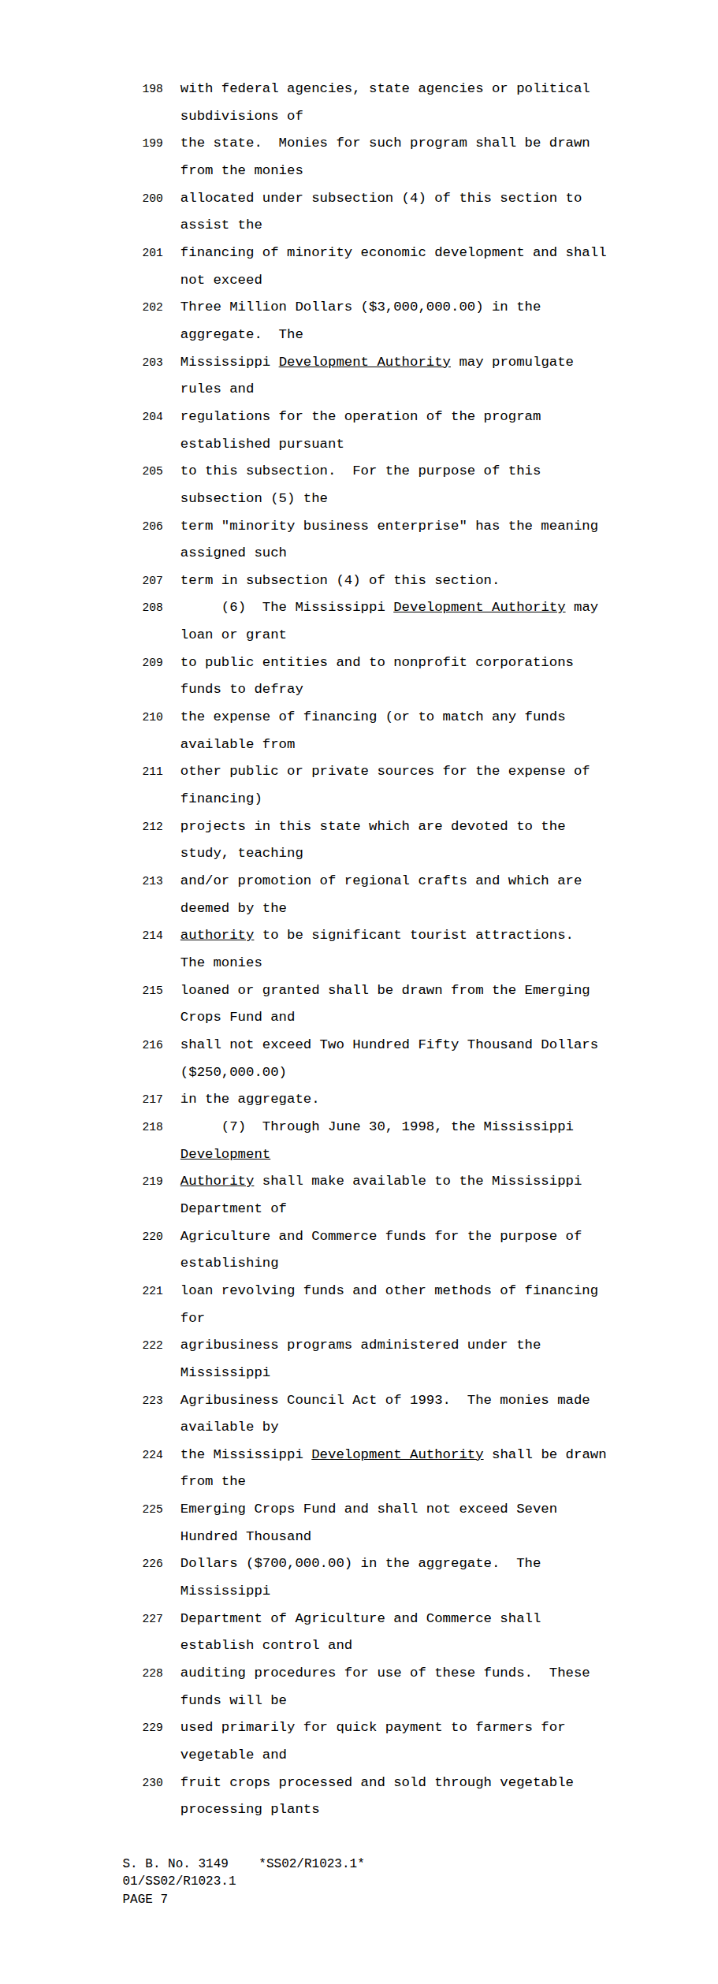198 with federal agencies, state agencies or political subdivisions of
199 the state. Monies for such program shall be drawn from the monies
200 allocated under subsection (4) of this section to assist the
201 financing of minority economic development and shall not exceed
202 Three Million Dollars ($3,000,000.00) in the aggregate. The
203 Mississippi Development Authority may promulgate rules and
204 regulations for the operation of the program established pursuant
205 to this subsection. For the purpose of this subsection (5) the
206 term "minority business enterprise" has the meaning assigned such
207 term in subsection (4) of this section.
208 (6) The Mississippi Development Authority may loan or grant
209 to public entities and to nonprofit corporations funds to defray
210 the expense of financing (or to match any funds available from
211 other public or private sources for the expense of financing)
212 projects in this state which are devoted to the study, teaching
213 and/or promotion of regional crafts and which are deemed by the
214 authority to be significant tourist attractions. The monies
215 loaned or granted shall be drawn from the Emerging Crops Fund and
216 shall not exceed Two Hundred Fifty Thousand Dollars ($250,000.00)
217 in the aggregate.
218 (7) Through June 30, 1998, the Mississippi Development
219 Authority shall make available to the Mississippi Department of
220 Agriculture and Commerce funds for the purpose of establishing
221 loan revolving funds and other methods of financing for
222 agribusiness programs administered under the Mississippi
223 Agribusiness Council Act of 1993. The monies made available by
224 the Mississippi Development Authority shall be drawn from the
225 Emerging Crops Fund and shall not exceed Seven Hundred Thousand
226 Dollars ($700,000.00) in the aggregate. The Mississippi
227 Department of Agriculture and Commerce shall establish control and
228 auditing procedures for use of these funds. These funds will be
229 used primarily for quick payment to farmers for vegetable and
230 fruit crops processed and sold through vegetable processing plants
S. B. No. 3149 *SS02/R1023.1*
01/SS02/R1023.1
PAGE 7